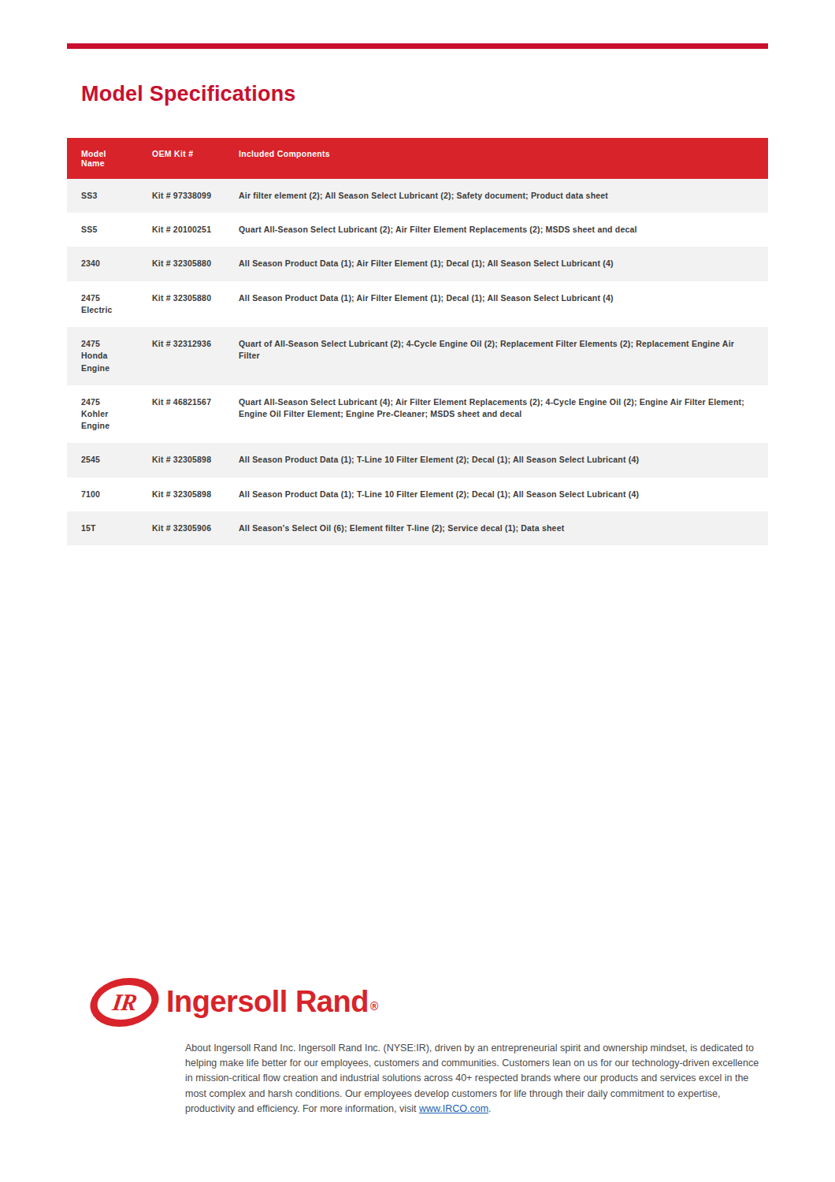Model Specifications
| Model Name | OEM Kit # | Included Components |
| --- | --- | --- |
| SS3 | Kit # 97338099 | Air filter element (2); All Season Select Lubricant (2); Safety document; Product data sheet |
| SS5 | Kit # 20100251 | Quart All-Season Select Lubricant (2); Air Filter Element Replacements (2); MSDS sheet and decal |
| 2340 | Kit # 32305880 | All Season Product Data (1); Air Filter Element (1); Decal (1); All Season Select Lubricant (4) |
| 2475 Electric | Kit # 32305880 | All Season Product Data (1); Air Filter Element (1); Decal (1); All Season Select Lubricant (4) |
| 2475 Honda Engine | Kit # 32312936 | Quart of All-Season Select Lubricant (2); 4-Cycle Engine Oil (2); Replacement Filter Elements (2); Replacement Engine Air Filter |
| 2475 Kohler Engine | Kit # 46821567 | Quart All-Season Select Lubricant (4); Air Filter Element Replacements (2); 4-Cycle Engine Oil (2); Engine Air Filter Element; Engine Oil Filter Element; Engine Pre-Cleaner; MSDS sheet and decal |
| 2545 | Kit # 32305898 | All Season Product Data (1); T-Line 10 Filter Element (2); Decal (1); All Season Select Lubricant (4) |
| 7100 | Kit # 32305898 | All Season Product Data (1); T-Line 10 Filter Element (2); Decal (1); All Season Select Lubricant (4) |
| 15T | Kit # 32305906 | All Season's Select Oil (6); Element filter T-line (2); Service decal (1); Data sheet |
IR
Ingersoll Rand®
About Ingersoll Rand Inc. Ingersoll Rand Inc. (NYSE:IR), driven by an entrepreneurial spirit and ownership mindset, is dedicated to helping make life better for our employees, customers and communities. Customers lean on us for our technology-driven excellence in mission-critical flow creation and industrial solutions across 40+ respected brands where our products and services excel in the most complex and harsh conditions. Our employees develop customers for life through their daily commitment to expertise, productivity and efficiency. For more information, visit www.IRCO.com.